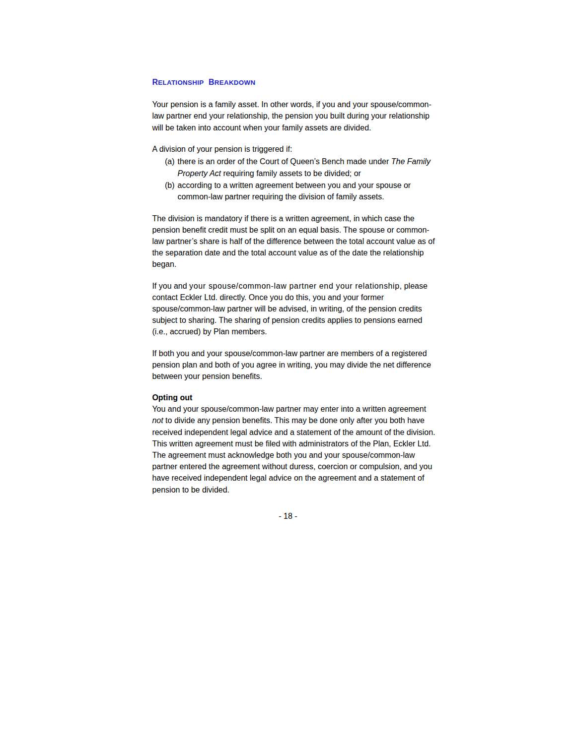RELATIONSHIP BREAKDOWN
Your pension is a family asset. In other words, if you and your spouse/common-law partner end your relationship, the pension you built during your relationship will be taken into account when your family assets are divided.
A division of your pension is triggered if:
(a) there is an order of the Court of Queen’s Bench made under The Family Property Act requiring family assets to be divided; or
(b) according to a written agreement between you and your spouse or common-law partner requiring the division of family assets.
The division is mandatory if there is a written agreement, in which case the pension benefit credit must be split on an equal basis. The spouse or common-law partner’s share is half of the difference between the total account value as of the separation date and the total account value as of the date the relationship began.
If you and your spouse/common-law partner end your relationship, please contact Eckler Ltd. directly. Once you do this, you and your former spouse/common-law partner will be advised, in writing, of the pension credits subject to sharing. The sharing of pension credits applies to pensions earned (i.e., accrued) by Plan members.
If both you and your spouse/common-law partner are members of a registered pension plan and both of you agree in writing, you may divide the net difference between your pension benefits.
Opting out
You and your spouse/common-law partner may enter into a written agreement not to divide any pension benefits. This may be done only after you both have received independent legal advice and a statement of the amount of the division. This written agreement must be filed with administrators of the Plan, Eckler Ltd. The agreement must acknowledge both you and your spouse/common-law partner entered the agreement without duress, coercion or compulsion, and you have received independent legal advice on the agreement and a statement of pension to be divided.
- 18 -